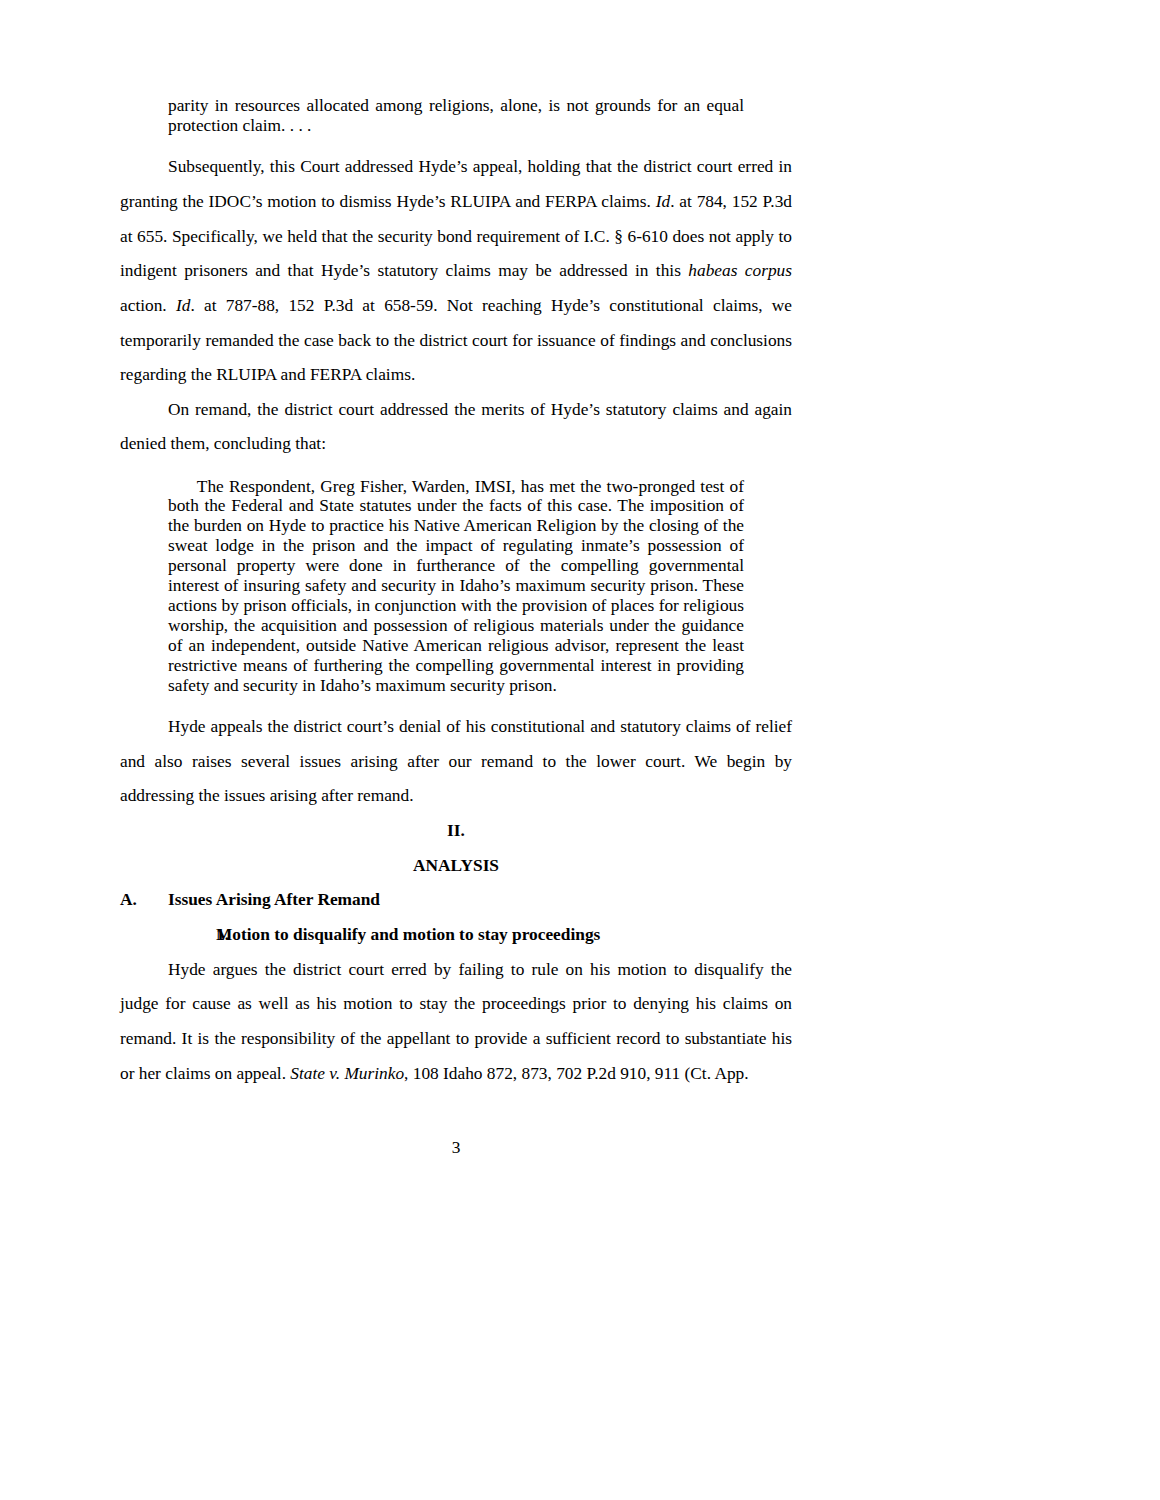parity in resources allocated among religions, alone, is not grounds for an equal protection claim. . . .
Subsequently, this Court addressed Hyde’s appeal, holding that the district court erred in granting the IDOC’s motion to dismiss Hyde’s RLUIPA and FERPA claims. Id. at 784, 152 P.3d at 655. Specifically, we held that the security bond requirement of I.C. § 6-610 does not apply to indigent prisoners and that Hyde’s statutory claims may be addressed in this habeas corpus action. Id. at 787-88, 152 P.3d at 658-59. Not reaching Hyde’s constitutional claims, we temporarily remanded the case back to the district court for issuance of findings and conclusions regarding the RLUIPA and FERPA claims.
On remand, the district court addressed the merits of Hyde’s statutory claims and again denied them, concluding that:
The Respondent, Greg Fisher, Warden, IMSI, has met the two-pronged test of both the Federal and State statutes under the facts of this case. The imposition of the burden on Hyde to practice his Native American Religion by the closing of the sweat lodge in the prison and the impact of regulating inmate’s possession of personal property were done in furtherance of the compelling governmental interest of insuring safety and security in Idaho’s maximum security prison. These actions by prison officials, in conjunction with the provision of places for religious worship, the acquisition and possession of religious materials under the guidance of an independent, outside Native American religious advisor, represent the least restrictive means of furthering the compelling governmental interest in providing safety and security in Idaho’s maximum security prison.
Hyde appeals the district court’s denial of his constitutional and statutory claims of relief and also raises several issues arising after our remand to the lower court. We begin by addressing the issues arising after remand.
II.
ANALYSIS
A. Issues Arising After Remand
1. Motion to disqualify and motion to stay proceedings
Hyde argues the district court erred by failing to rule on his motion to disqualify the judge for cause as well as his motion to stay the proceedings prior to denying his claims on remand. It is the responsibility of the appellant to provide a sufficient record to substantiate his or her claims on appeal. State v. Murinko, 108 Idaho 872, 873, 702 P.2d 910, 911 (Ct. App.
3